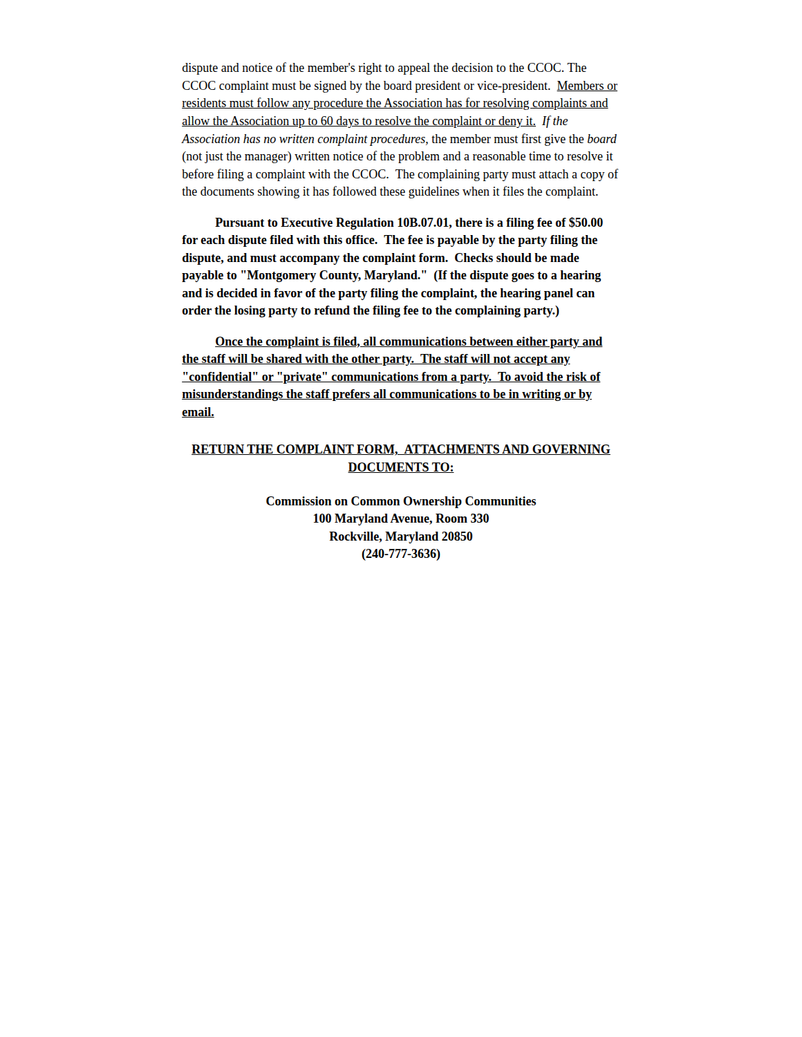dispute and notice of the member's right to appeal the decision to the CCOC. The CCOC complaint must be signed by the board president or vice-president. Members or residents must follow any procedure the Association has for resolving complaints and allow the Association up to 60 days to resolve the complaint or deny it. If the Association has no written complaint procedures, the member must first give the board (not just the manager) written notice of the problem and a reasonable time to resolve it before filing a complaint with the CCOC. The complaining party must attach a copy of the documents showing it has followed these guidelines when it files the complaint.
Pursuant to Executive Regulation 10B.07.01, there is a filing fee of $50.00 for each dispute filed with this office. The fee is payable by the party filing the dispute, and must accompany the complaint form. Checks should be made payable to "Montgomery County, Maryland." (If the dispute goes to a hearing and is decided in favor of the party filing the complaint, the hearing panel can order the losing party to refund the filing fee to the complaining party.)
Once the complaint is filed, all communications between either party and the staff will be shared with the other party. The staff will not accept any "confidential" or "private" communications from a party. To avoid the risk of misunderstandings the staff prefers all communications to be in writing or by email.
RETURN THE COMPLAINT FORM, ATTACHMENTS AND GOVERNING DOCUMENTS TO:
Commission on Common Ownership Communities
100 Maryland Avenue, Room 330
Rockville, Maryland 20850
(240-777-3636)